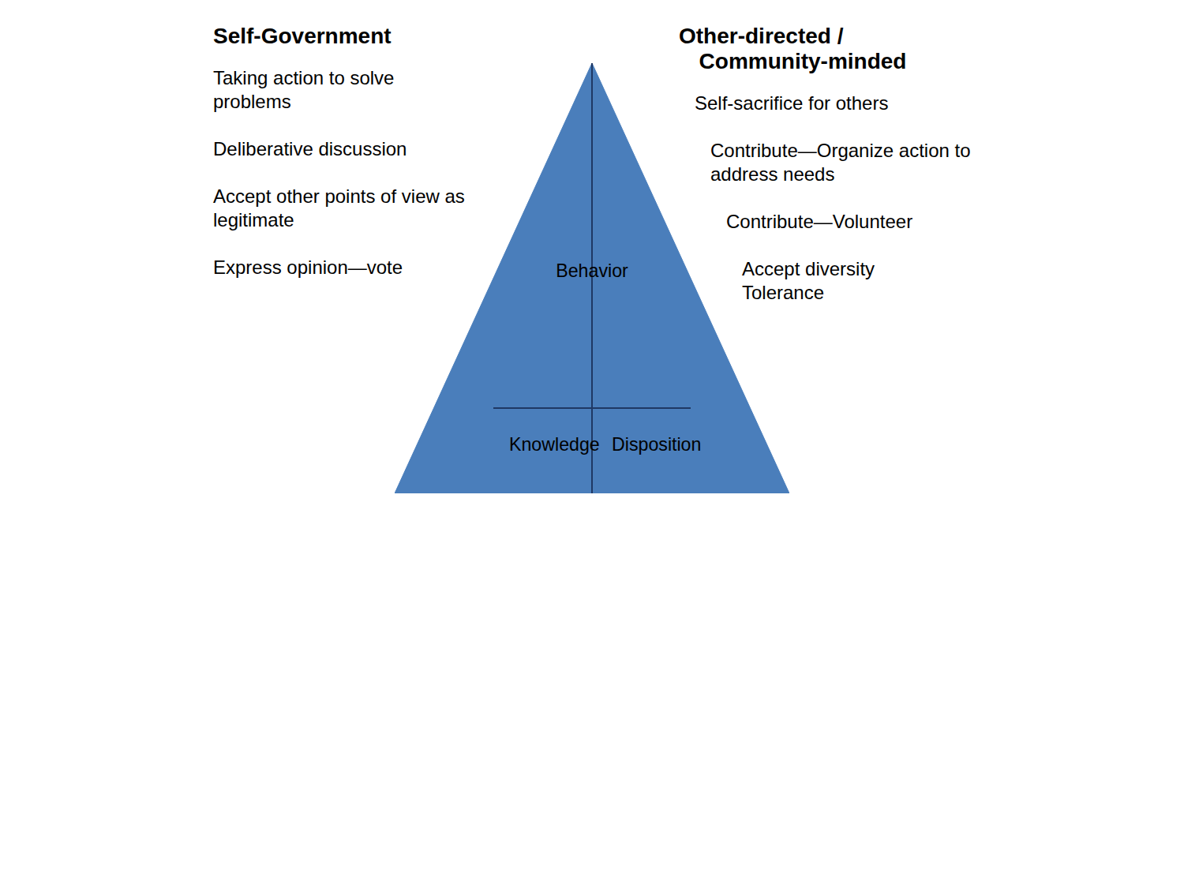Behavior Knowledge Disposition
Self-Government
Taking action to solve problems
Deliberative discussion
Accept other points of view as legitimate
Express opinion—vote
Other-directed /
Community-minded
Self-sacrifice for others
Contribute—Organize action to address needs
Contribute—Volunteer
Accept diversity
Tolerance